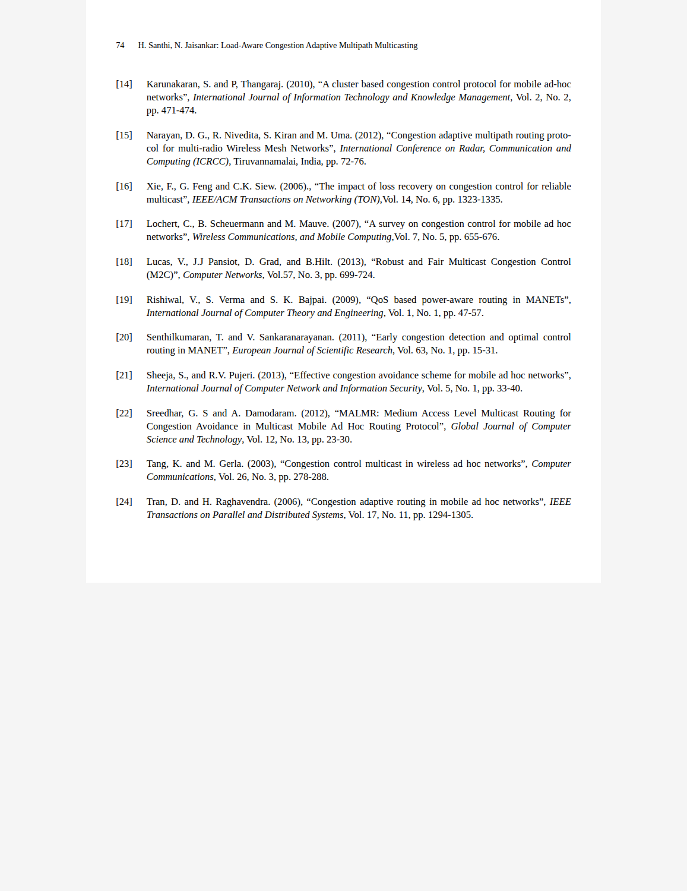74 H. Santhi, N. Jaisankar: Load-Aware Congestion Adaptive Multipath Multicasting
[14] Karunakaran, S. and P, Thangaraj. (2010), “A cluster based congestion control protocol for mobile ad-hoc networks”, International Journal of Information Technology and Knowledge Management, Vol. 2, No. 2, pp. 471-474.
[15] Narayan, D. G., R. Nivedita, S. Kiran and M. Uma. (2012), “Congestion adaptive multipath routing protocol for multi-radio Wireless Mesh Networks”, International Conference on Radar, Communication and Computing (ICRCC), Tiruvannamalai, India, pp. 72-76.
[16] Xie, F., G. Feng and C.K. Siew. (2006)., “The impact of loss recovery on congestion control for reliable multicast”, IEEE/ACM Transactions on Networking (TON),Vol. 14, No. 6, pp. 1323-1335.
[17] Lochert, C., B. Scheuermann and M. Mauve. (2007), “A survey on congestion control for mobile ad hoc networks”, Wireless Communications, and Mobile Computing,Vol. 7, No. 5, pp. 655-676.
[18] Lucas, V., J.J Pansiot, D. Grad, and B.Hilt. (2013), “Robust and Fair Multicast Congestion Control (M2C)”, Computer Networks, Vol.57, No. 3, pp. 699-724.
[19] Rishiwal, V., S. Verma and S. K. Bajpai. (2009), “QoS based power-aware routing in MANETs”, International Journal of Computer Theory and Engineering, Vol. 1, No. 1, pp. 47-57.
[20] Senthilkumaran, T. and V. Sankaranarayanan. (2011), “Early congestion detection and optimal control routing in MANET”, European Journal of Scientific Research, Vol. 63, No. 1, pp. 15-31.
[21] Sheeja, S., and R.V. Pujeri. (2013), “Effective congestion avoidance scheme for mobile ad hoc networks”, International Journal of Computer Network and Information Security, Vol. 5, No. 1, pp. 33-40.
[22] Sreedhar, G. S and A. Damodaram. (2012), “MALMR: Medium Access Level Multicast Routing for Congestion Avoidance in Multicast Mobile Ad Hoc Routing Protocol”, Global Journal of Computer Science and Technology, Vol. 12, No. 13, pp. 23-30.
[23] Tang, K. and M. Gerla. (2003), “Congestion control multicast in wireless ad hoc networks”, Computer Communications, Vol. 26, No. 3, pp. 278-288.
[24] Tran, D. and H. Raghavendra. (2006), “Congestion adaptive routing in mobile ad hoc networks”, IEEE Transactions on Parallel and Distributed Systems, Vol. 17, No. 11, pp. 1294-1305.